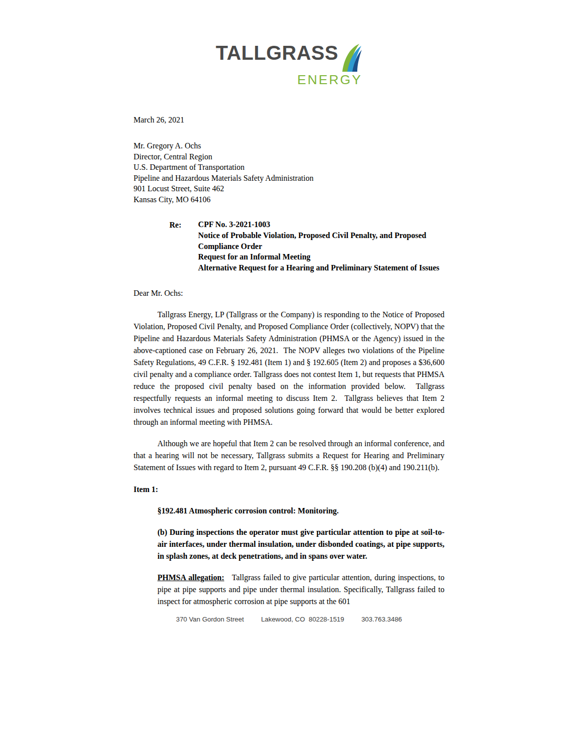TALLGRASS ENERGY
March 26, 2021
Mr. Gregory A. Ochs
Director, Central Region
U.S. Department of Transportation
Pipeline and Hazardous Materials Safety Administration
901 Locust Street, Suite 462
Kansas City, MO 64106
| Re: | CPF No. 3-2021-1003 Notice of Probable Violation, Proposed Civil Penalty, and Proposed Compliance Order Request for an Informal Meeting Alternative Request for a Hearing and Preliminary Statement of Issues |
Dear Mr. Ochs:
Tallgrass Energy, LP (Tallgrass or the Company) is responding to the Notice of Proposed Violation, Proposed Civil Penalty, and Proposed Compliance Order (collectively, NOPV) that the Pipeline and Hazardous Materials Safety Administration (PHMSA or the Agency) issued in the above-captioned case on February 26, 2021. The NOPV alleges two violations of the Pipeline Safety Regulations, 49 C.F.R. § 192.481 (Item 1) and § 192.605 (Item 2) and proposes a $36,600 civil penalty and a compliance order. Tallgrass does not contest Item 1, but requests that PHMSA reduce the proposed civil penalty based on the information provided below. Tallgrass respectfully requests an informal meeting to discuss Item 2. Tallgrass believes that Item 2 involves technical issues and proposed solutions going forward that would be better explored through an informal meeting with PHMSA.
Although we are hopeful that Item 2 can be resolved through an informal conference, and that a hearing will not be necessary, Tallgrass submits a Request for Hearing and Preliminary Statement of Issues with regard to Item 2, pursuant 49 C.F.R. §§ 190.208 (b)(4) and 190.211(b).
Item 1:
§192.481 Atmospheric corrosion control: Monitoring.
(b) During inspections the operator must give particular attention to pipe at soil-to-air interfaces, under thermal insulation, under disbonded coatings, at pipe supports, in splash zones, at deck penetrations, and in spans over water.
PHMSA allegation: Tallgrass failed to give particular attention, during inspections, to pipe at pipe supports and pipe under thermal insulation. Specifically, Tallgrass failed to inspect for atmospheric corrosion at pipe supports at the 601
370 Van Gordon Street Lakewood, CO 80228-1519303.763.3486